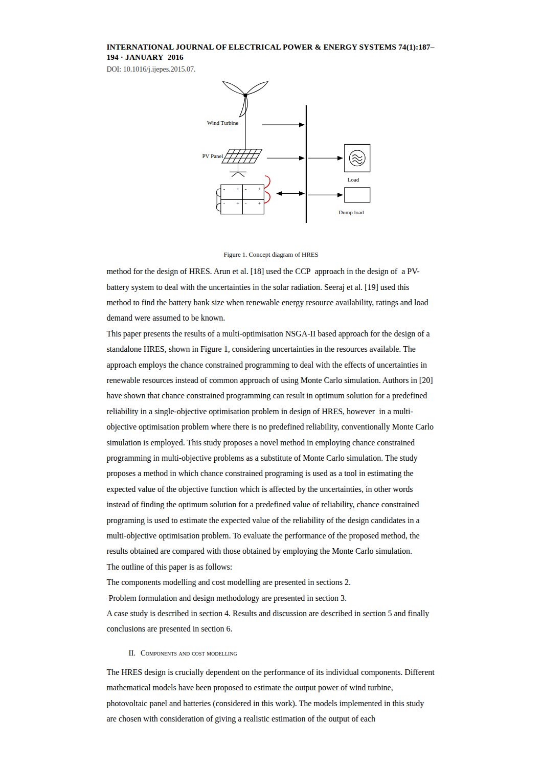International Journal of Electrical Power & Energy Systems 74(1):187–194 · JANUARY 2016
DOI: 10.1016/j.ijepes.2015.07.
Wind Turbine PV Panel - + - + - + - + Load Dump load
Figure 1. Concept diagram of HRES
method for the design of HRES. Arun et al. [18] used the CCP approach in the design of a PV-battery system to deal with the uncertainties in the solar radiation. Seeraj et al. [19] used this method to find the battery bank size when renewable energy resource availability, ratings and load demand were assumed to be known.
This paper presents the results of a multi-optimisation NSGA-II based approach for the design of a standalone HRES, shown in Figure 1, considering uncertainties in the resources available. The approach employs the chance constrained programming to deal with the effects of uncertainties in renewable resources instead of common approach of using Monte Carlo simulation. Authors in [20] have shown that chance constrained programming can result in optimum solution for a predefined reliability in a single-objective optimisation problem in design of HRES, however in a multi-objective optimisation problem where there is no predefined reliability, conventionally Monte Carlo simulation is employed. This study proposes a novel method in employing chance constrained programming in multi-objective problems as a substitute of Monte Carlo simulation. The study proposes a method in which chance constrained programing is used as a tool in estimating the expected value of the objective function which is affected by the uncertainties, in other words instead of finding the optimum solution for a predefined value of reliability, chance constrained programing is used to estimate the expected value of the reliability of the design candidates in a multi-objective optimisation problem. To evaluate the performance of the proposed method, the results obtained are compared with those obtained by employing the Monte Carlo simulation.
The outline of this paper is as follows:
The components modelling and cost modelling are presented in sections 2.
Problem formulation and design methodology are presented in section 3.
A case study is described in section 4. Results and discussion are described in section 5 and finally conclusions are presented in section 6.
II. Components and cost modelling
The HRES design is crucially dependent on the performance of its individual components. Different mathematical models have been proposed to estimate the output power of wind turbine, photovoltaic panel and batteries (considered in this work). The models implemented in this study are chosen with consideration of giving a realistic estimation of the output of each